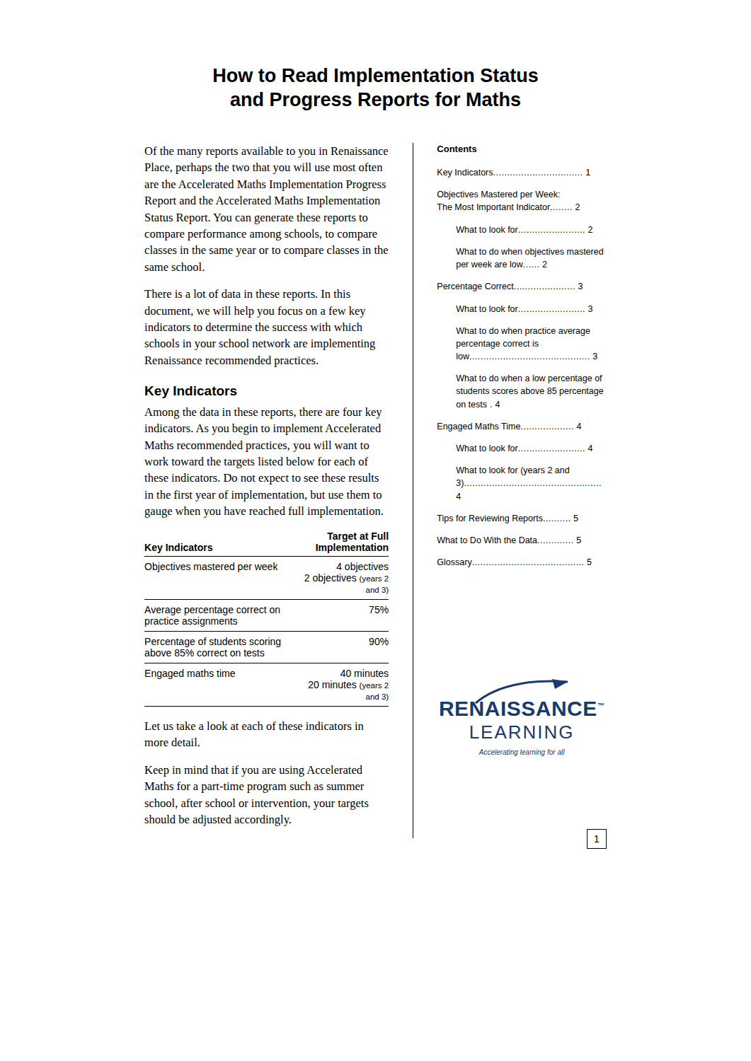How to Read Implementation Status
and Progress Reports for Maths
Of the many reports available to you in Renaissance Place, perhaps the two that you will use most often are the Accelerated Maths Implementation Progress Report and the Accelerated Maths Implementation Status Report. You can generate these reports to compare performance among schools, to compare classes in the same year or to compare classes in the same school.
There is a lot of data in these reports. In this document, we will help you focus on a few key indicators to determine the success with which schools in your school network are implementing Renaissance recommended practices.
Key Indicators
Among the data in these reports, there are four key indicators. As you begin to implement Accelerated Maths recommended practices, you will want to work toward the targets listed below for each of these indicators. Do not expect to see these results in the first year of implementation, but use them to gauge when you have reached full implementation.
| Key Indicators | Target at Full Implementation |
| --- | --- |
| Objectives mastered per week | 4 objectives |
| | 2 objectives (years 2 and 3) |
| Average percentage correct on practice assignments | 75% |
| Percentage of students scoring above 85% correct on tests | 90% |
| Engaged maths time | 40 minutes |
| | 20 minutes (years 2 and 3) |
Let us take a look at each of these indicators in more detail.
Keep in mind that if you are using Accelerated Maths for a part-time program such as summer school, after school or intervention, your targets should be adjusted accordingly.
Contents
Key Indicators................................ 1 Objectives Mastered per Week:
The Most Important Indicator........ 2 What to look for........................ 2 What to do when objectives mastered per week are low...... 2 Percentage Correct...................... 3 What to look for........................ 3 What to do when practice average percentage correct is low........................................... 3 What to do when a low percentage of students scores above 85 percentage on tests . 4 Engaged Maths Time................... 4 What to look for........................ 4 What to look for (years 2 and 3)................................................. 4 Tips for Reviewing Reports.......... 5 What to Do With the Data............. 5 Glossary........................................ 5
RENAISSANCE™
LEARNING
Accelerating learning for all
1